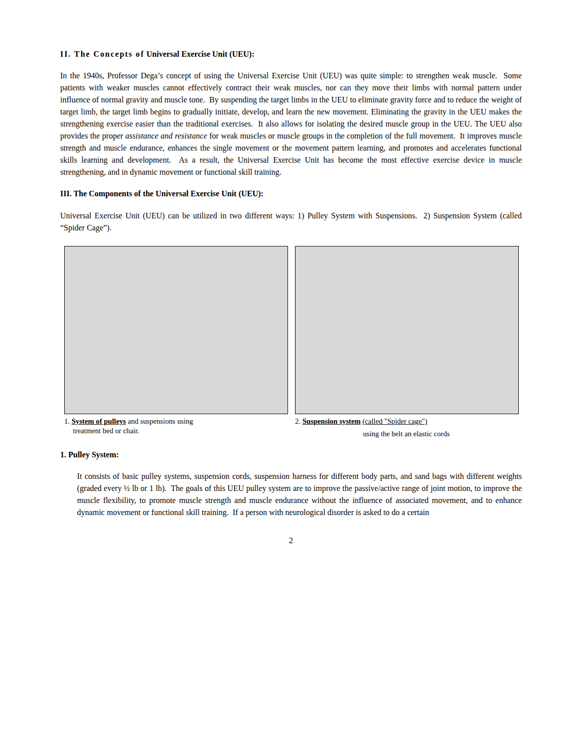II. The Concepts of Universal Exercise Unit (UEU):
In the 1940s, Professor Dega’s concept of using the Universal Exercise Unit (UEU) was quite simple: to strengthen weak muscle. Some patients with weaker muscles cannot effectively contract their weak muscles, nor can they move their limbs with normal pattern under influence of normal gravity and muscle tone. By suspending the target limbs in the UEU to eliminate gravity force and to reduce the weight of target limb, the target limb begins to gradually initiate, develop, and learn the new movement. Eliminating the gravity in the UEU makes the strengthening exercise easier than the traditional exercises. It also allows for isolating the desired muscle group in the UEU. The UEU also provides the proper assistance and resistance for weak muscles or muscle groups in the completion of the full movement. It improves muscle strength and muscle endurance, enhances the single movement or the movement pattern learning, and promotes and accelerates functional skills learning and development. As a result, the Universal Exercise Unit has become the most effective exercise device in muscle strengthening, and in dynamic movement or functional skill training.
III. The Components of the Universal Exercise Unit (UEU):
Universal Exercise Unit (UEU) can be utilized in two different ways: 1) Pulley System with Suspensions. 2) Suspension System (called “Spider Cage”).
| 1. System of pulleys and suspensions using treatment bed or chair. | 2. Suspension system (called "Spider cage") using the belt an elastic cords |
1. Pulley System:
It consists of basic pulley systems, suspension cords, suspension harness for different body parts, and sand bags with different weights (graded every ½ lb or 1 lb). The goals of this UEU pulley system are to improve the passive/active range of joint motion, to improve the muscle flexibility, to promote muscle strength and muscle endurance without the influence of associated movement, and to enhance dynamic movement or functional skill training. If a person with neurological disorder is asked to do a certain
2